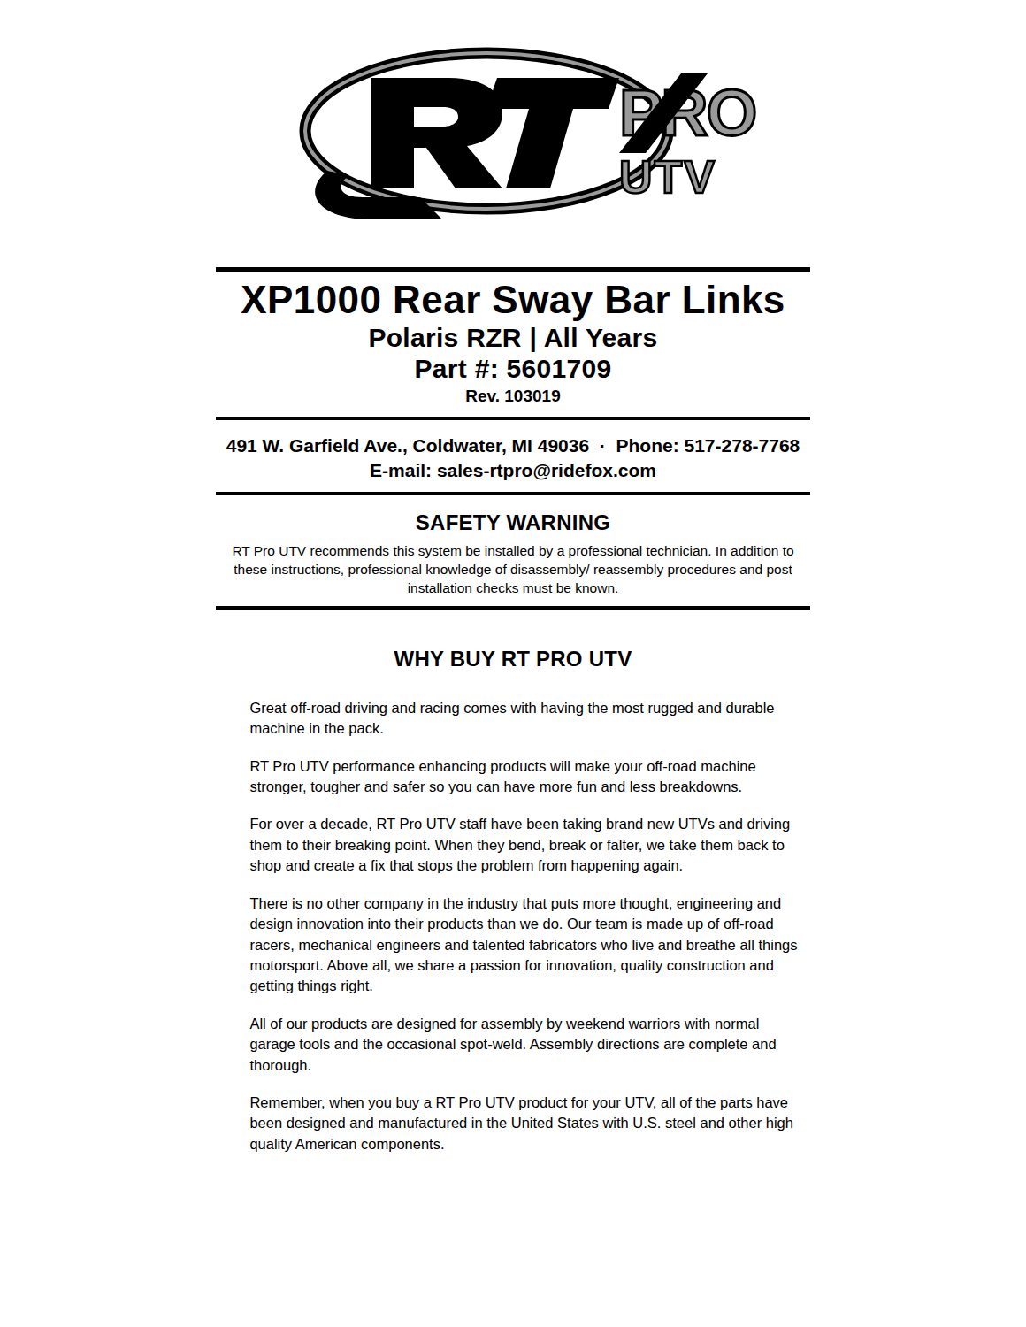PRO UTV
XP1000 Rear Sway Bar Links
Polaris RZR | All Years
Part #: 5601709
Rev. 103019
491 W. Garfield Ave., Coldwater, MI 49036 · Phone: 517-278-7768
E-mail: sales-rtpro@ridefox.com
SAFETY WARNING
RT Pro UTV recommends this system be installed by a professional technician. In addition to these instructions, professional knowledge of disassembly/ reassembly procedures and post installation checks must be known.
WHY BUY RT PRO UTV
Great off-road driving and racing comes with having the most rugged and durable machine in the pack.
RT Pro UTV performance enhancing products will make your off-road machine stronger, tougher and safer so you can have more fun and less breakdowns.
For over a decade, RT Pro UTV staff have been taking brand new UTVs and driving them to their breaking point. When they bend, break or falter, we take them back to shop and create a fix that stops the problem from happening again.
There is no other company in the industry that puts more thought, engineering and design innovation into their products than we do. Our team is made up of off-road racers, mechanical engineers and talented fabricators who live and breathe all things motorsport. Above all, we share a passion for innovation, quality construction and getting things right.
All of our products are designed for assembly by weekend warriors with normal garage tools and the occasional spot-weld. Assembly directions are complete and thorough.
Remember, when you buy a RT Pro UTV product for your UTV, all of the parts have been designed and manufactured in the United States with U.S. steel and other high quality American components.